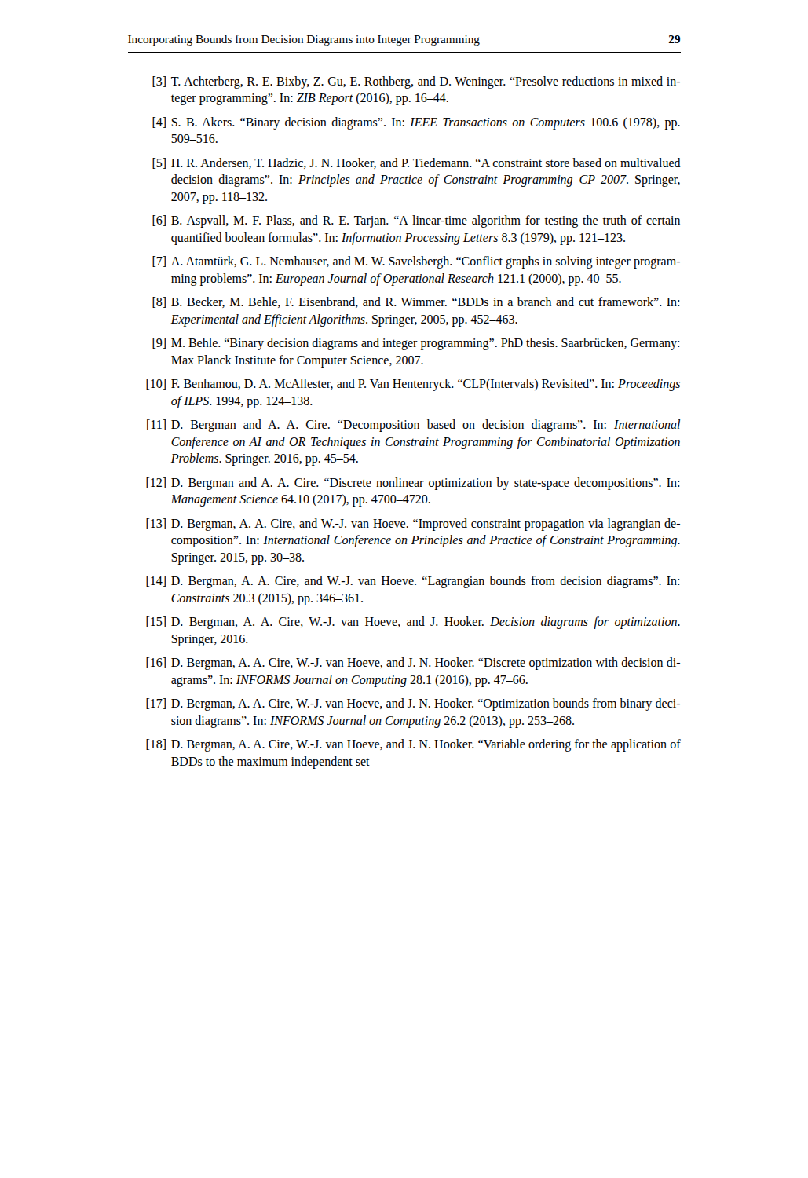Incorporating Bounds from Decision Diagrams into Integer Programming 29
[3] T. Achterberg, R. E. Bixby, Z. Gu, E. Rothberg, and D. Weninger. “Presolve reductions in mixed integer programming”. In: ZIB Report (2016), pp. 16–44.
[4] S. B. Akers. “Binary decision diagrams”. In: IEEE Transactions on Computers 100.6 (1978), pp. 509–516.
[5] H. R. Andersen, T. Hadzic, J. N. Hooker, and P. Tiedemann. “A constraint store based on multivalued decision diagrams”. In: Principles and Practice of Constraint Programming–CP 2007. Springer, 2007, pp. 118–132.
[6] B. Aspvall, M. F. Plass, and R. E. Tarjan. “A linear-time algorithm for testing the truth of certain quantified boolean formulas”. In: Information Processing Letters 8.3 (1979), pp. 121–123.
[7] A. Atamtürk, G. L. Nemhauser, and M. W. Savelsbergh. “Conflict graphs in solving integer programming problems”. In: European Journal of Operational Research 121.1 (2000), pp. 40–55.
[8] B. Becker, M. Behle, F. Eisenbrand, and R. Wimmer. “BDDs in a branch and cut framework”. In: Experimental and Efficient Algorithms. Springer, 2005, pp. 452–463.
[9] M. Behle. “Binary decision diagrams and integer programming”. PhD thesis. Saarbrücken, Germany: Max Planck Institute for Computer Science, 2007.
[10] F. Benhamou, D. A. McAllester, and P. Van Hentenryck. “CLP(Intervals) Revisited”. In: Proceedings of ILPS. 1994, pp. 124–138.
[11] D. Bergman and A. A. Cire. “Decomposition based on decision diagrams”. In: International Conference on AI and OR Techniques in Constraint Programming for Combinatorial Optimization Problems. Springer. 2016, pp. 45–54.
[12] D. Bergman and A. A. Cire. “Discrete nonlinear optimization by state-space decompositions”. In: Management Science 64.10 (2017), pp. 4700–4720.
[13] D. Bergman, A. A. Cire, and W.-J. van Hoeve. “Improved constraint propagation via lagrangian decomposition”. In: International Conference on Principles and Practice of Constraint Programming. Springer. 2015, pp. 30–38.
[14] D. Bergman, A. A. Cire, and W.-J. van Hoeve. “Lagrangian bounds from decision diagrams”. In: Constraints 20.3 (2015), pp. 346–361.
[15] D. Bergman, A. A. Cire, W.-J. van Hoeve, and J. Hooker. Decision diagrams for optimization. Springer, 2016.
[16] D. Bergman, A. A. Cire, W.-J. van Hoeve, and J. N. Hooker. “Discrete optimization with decision diagrams”. In: INFORMS Journal on Computing 28.1 (2016), pp. 47–66.
[17] D. Bergman, A. A. Cire, W.-J. van Hoeve, and J. N. Hooker. “Optimization bounds from binary decision diagrams”. In: INFORMS Journal on Computing 26.2 (2013), pp. 253–268.
[18] D. Bergman, A. A. Cire, W.-J. van Hoeve, and J. N. Hooker. “Variable ordering for the application of BDDs to the maximum independent set